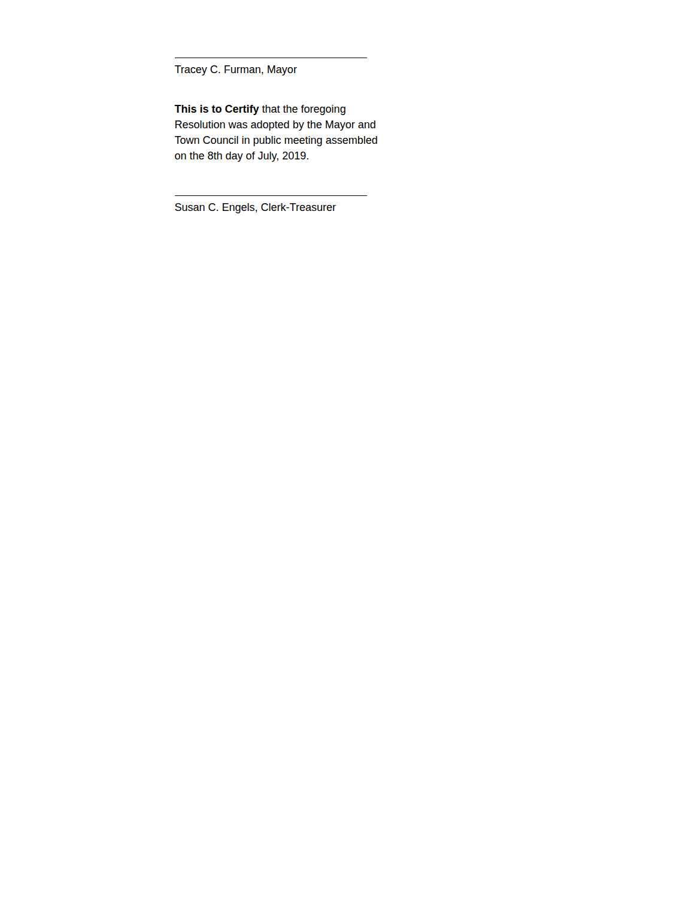Tracey C. Furman, Mayor
This is to Certify that the foregoing Resolution was adopted by the Mayor and Town Council in public meeting assembled on the 8th day of July, 2019.
Susan C. Engels, Clerk-Treasurer